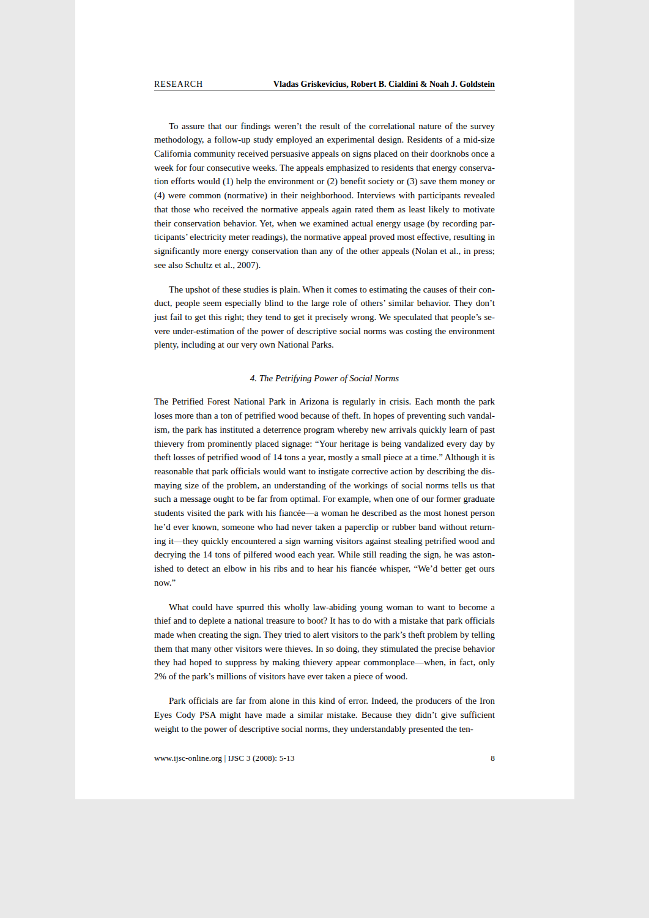Research Vladas Griskevicius, Robert B. Cialdini & Noah J. Goldstein
To assure that our findings weren’t the result of the correlational nature of the survey methodology, a follow-up study employed an experimental design. Residents of a mid-size California community received persuasive appeals on signs placed on their doorknobs once a week for four consecutive weeks. The appeals emphasized to residents that energy conservation efforts would (1) help the environment or (2) benefit society or (3) save them money or (4) were common (normative) in their neighborhood. Interviews with participants revealed that those who received the normative appeals again rated them as least likely to motivate their conservation behavior. Yet, when we examined actual energy usage (by recording participants’ electricity meter readings), the normative appeal proved most effective, resulting in significantly more energy conservation than any of the other appeals (Nolan et al., in press; see also Schultz et al., 2007).
The upshot of these studies is plain. When it comes to estimating the causes of their conduct, people seem especially blind to the large role of others’ similar behavior. They don’t just fail to get this right; they tend to get it precisely wrong. We speculated that people’s severe under-estimation of the power of descriptive social norms was costing the environment plenty, including at our very own National Parks.
4. The Petrifying Power of Social Norms
The Petrified Forest National Park in Arizona is regularly in crisis. Each month the park loses more than a ton of petrified wood because of theft. In hopes of preventing such vandalism, the park has instituted a deterrence program whereby new arrivals quickly learn of past thievery from prominently placed signage: “Your heritage is being vandalized every day by theft losses of petrified wood of 14 tons a year, mostly a small piece at a time.” Although it is reasonable that park officials would want to instigate corrective action by describing the dismaying size of the problem, an understanding of the workings of social norms tells us that such a message ought to be far from optimal. For example, when one of our former graduate students visited the park with his fiancée—a woman he described as the most honest person he’d ever known, someone who had never taken a paperclip or rubber band without returning it—they quickly encountered a sign warning visitors against stealing petrified wood and decrying the 14 tons of pilfered wood each year. While still reading the sign, he was astonished to detect an elbow in his ribs and to hear his fiancée whisper, “We’d better get ours now.”
What could have spurred this wholly law-abiding young woman to want to become a thief and to deplete a national treasure to boot? It has to do with a mistake that park officials made when creating the sign. They tried to alert visitors to the park’s theft problem by telling them that many other visitors were thieves. In so doing, they stimulated the precise behavior they had hoped to suppress by making thievery appear commonplace—when, in fact, only 2% of the park’s millions of visitors have ever taken a piece of wood.
Park officials are far from alone in this kind of error. Indeed, the producers of the Iron Eyes Cody PSA might have made a similar mistake. Because they didn’t give sufficient weight to the power of descriptive social norms, they understandably presented the ten-
www.ijsc-online.org | IJSC 3 (2008): 5-13 8